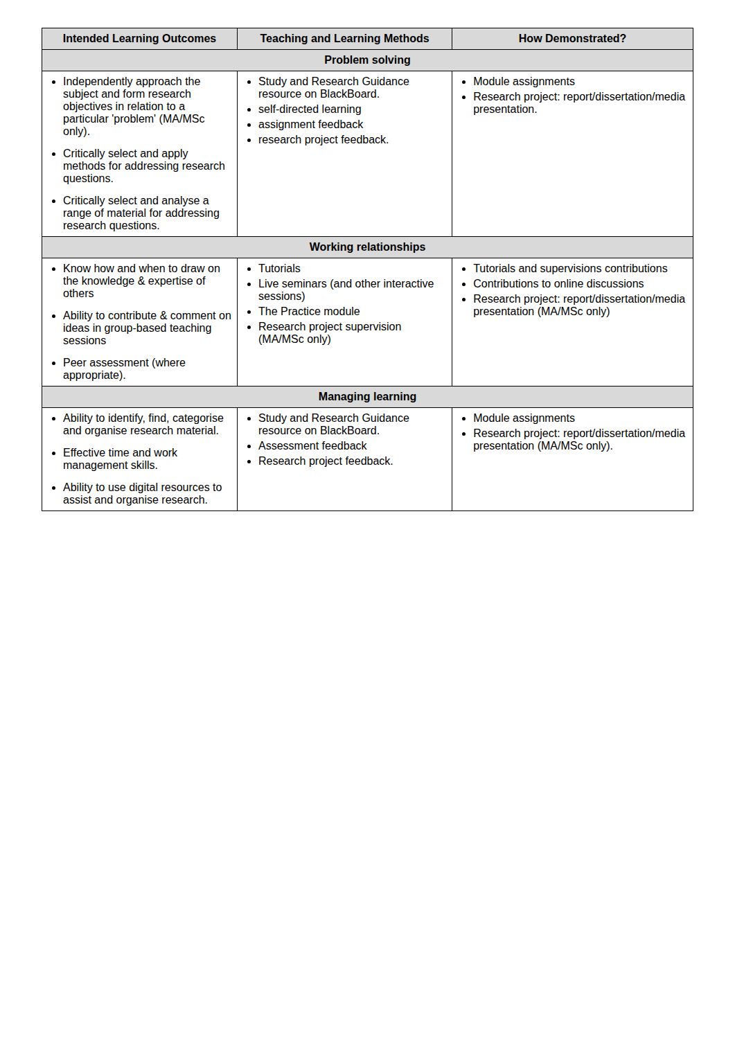| Intended Learning Outcomes | Teaching and Learning Methods | How Demonstrated? |
| --- | --- | --- |
| Problem solving |
| Independently approach the subject and form research objectives in relation to a particular 'problem' (MA/MSc only). Critically select and apply methods for addressing research questions. Critically select and analyse a range of material for addressing research questions. | Study and Research Guidance resource on BlackBoard. self-directed learning assignment feedback research project feedback. | Module assignments Research project: report/dissertation/media presentation. |
| Working relationships |
| Know how and when to draw on the knowledge & expertise of others Ability to contribute & comment on ideas in group-based teaching sessions Peer assessment (where appropriate). | Tutorials Live seminars (and other interactive sessions) The Practice module Research project supervision (MA/MSc only) | Tutorials and supervisions contributions Contributions to online discussions Research project: report/dissertation/media presentation (MA/MSc only) |
| Managing learning |
| Ability to identify, find, categorise and organise research material. Effective time and work management skills. Ability to use digital resources to assist and organise research. | Study and Research Guidance resource on BlackBoard. Assessment feedback Research project feedback. | Module assignments Research project: report/dissertation/media presentation (MA/MSc only). |